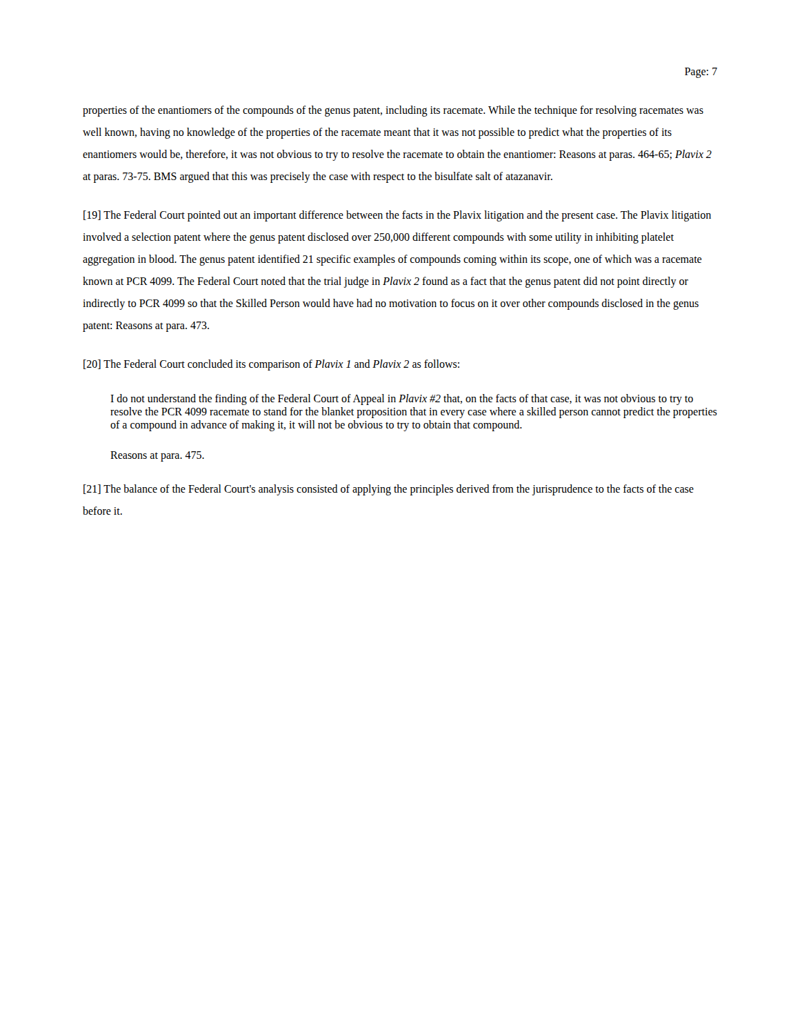Page: 7
properties of the enantiomers of the compounds of the genus patent, including its racemate. While the technique for resolving racemates was well known, having no knowledge of the properties of the racemate meant that it was not possible to predict what the properties of its enantiomers would be, therefore, it was not obvious to try to resolve the racemate to obtain the enantiomer: Reasons at paras. 464-65; Plavix 2 at paras. 73-75. BMS argued that this was precisely the case with respect to the bisulfate salt of atazanavir.
[19] The Federal Court pointed out an important difference between the facts in the Plavix litigation and the present case. The Plavix litigation involved a selection patent where the genus patent disclosed over 250,000 different compounds with some utility in inhibiting platelet aggregation in blood. The genus patent identified 21 specific examples of compounds coming within its scope, one of which was a racemate known at PCR 4099. The Federal Court noted that the trial judge in Plavix 2 found as a fact that the genus patent did not point directly or indirectly to PCR 4099 so that the Skilled Person would have had no motivation to focus on it over other compounds disclosed in the genus patent: Reasons at para. 473.
[20] The Federal Court concluded its comparison of Plavix 1 and Plavix 2 as follows:
I do not understand the finding of the Federal Court of Appeal in Plavix #2 that, on the facts of that case, it was not obvious to try to resolve the PCR 4099 racemate to stand for the blanket proposition that in every case where a skilled person cannot predict the properties of a compound in advance of making it, it will not be obvious to try to obtain that compound.
Reasons at para. 475.
[21] The balance of the Federal Court's analysis consisted of applying the principles derived from the jurisprudence to the facts of the case before it.